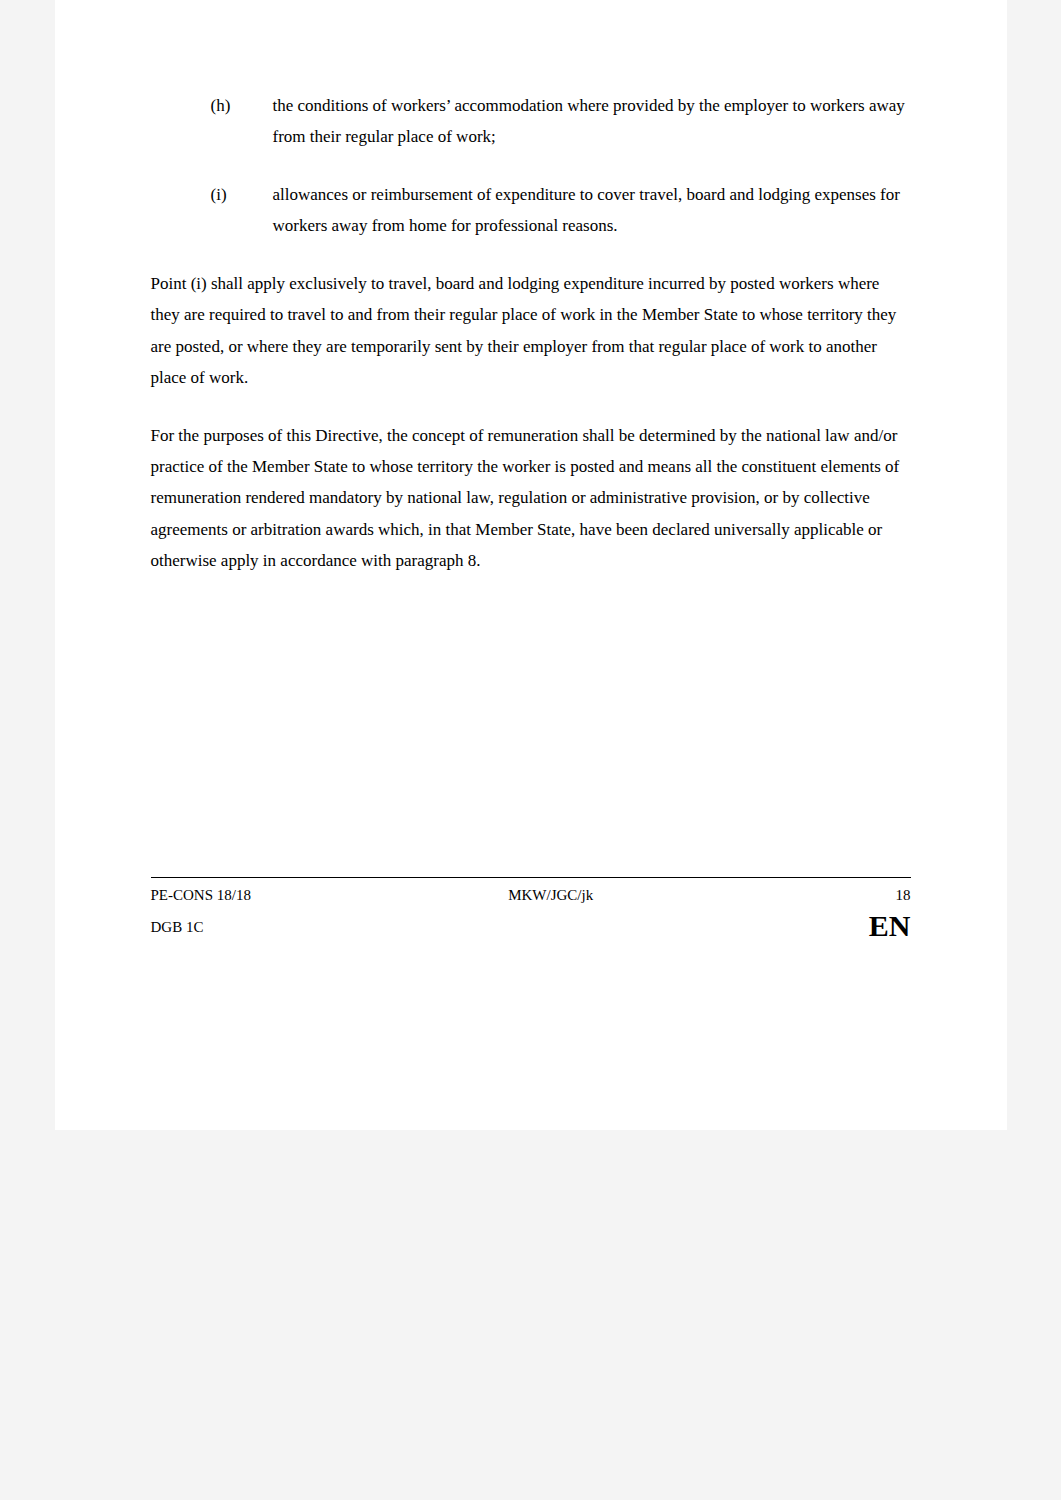(h)
the conditions of workers’ accommodation where provided by the employer to workers away from their regular place of work;
(i)
allowances or reimbursement of expenditure to cover travel, board and lodging expenses for workers away from home for professional reasons.
Point (i) shall apply exclusively to travel, board and lodging expenditure incurred by posted workers where they are required to travel to and from their regular place of work in the Member State to whose territory they are posted, or where they are temporarily sent by their employer from that regular place of work to another place of work.
For the purposes of this Directive, the concept of remuneration shall be determined by the national law and/or practice of the Member State to whose territory the worker is posted and means all the constituent elements of remuneration rendered mandatory by national law, regulation or administrative provision, or by collective agreements or arbitration awards which, in that Member State, have been declared universally applicable or otherwise apply in accordance with paragraph 8.
PE-CONS 18/18
MKW/JGC/jk
18
DGB 1C
EN